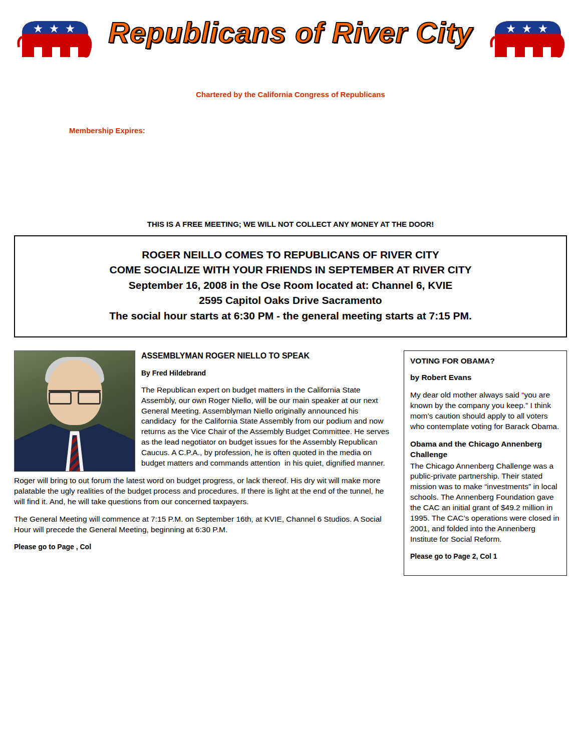Republican elephant logo
Republicans of River City
Republican elephant logo
Chartered by the California Congress of Republicans
Membership Expires:
THIS IS A FREE MEETING; WE WILL NOT COLLECT ANY MONEY AT THE DOOR!
ROGER NEILLO COMES TO REPUBLICANS OF RIVER CITY
COME SOCIALIZE WITH YOUR FRIENDS IN SEPTEMBER AT RIVER CITY
September 16, 2008 in the Ose Room located at: Channel 6, KVIE
2595 Capitol Oaks Drive Sacramento
The social hour starts at 6:30 PM - the general meeting starts at 7:15 PM.
ASSEMBLYMAN ROGER NIELLO TO SPEAK
By Fred Hildebrand
The Republican expert on budget matters in the California State Assembly, our own Roger Niello, will be our main speaker at our next General Meeting. Assemblyman Niello originally announced his candidacy for the California State Assembly from our podium and now returns as the Vice Chair of the Assembly Budget Committee. He serves as the lead negotiator on budget issues for the Assembly Republican Caucus. A C.P.A., by profession, he is often quoted in the media on budget matters and commands attention in his quiet, dignified manner.
Roger will bring to out forum the latest word on budget progress, or lack thereof. His dry wit will make more palatable the ugly realities of the budget process and procedures. If there is light at the end of the tunnel, he will find it. And, he will take questions from our concerned taxpayers.
The General Meeting will commence at 7:15 P.M. on September 16th, at KVIE, Channel 6 Studios. A Social Hour will precede the General Meeting, beginning at 6:30 P.M.
Please go to Page , Col
VOTING FOR OBAMA?
by Robert Evans
My dear old mother always said “you are known by the company you keep.” I think mom’s caution should apply to all voters who contemplate voting for Barack Obama.
Obama and the Chicago Annenberg Challenge
The Chicago Annenberg Challenge was a public-private partnership. Their stated mission was to make “investments” in local schools. The Annenberg Foundation gave the CAC an initial grant of $49.2 million in 1995. The CAC’s operations were closed in 2001, and folded into the Annenberg Institute for Social Reform.
Please go to Page 2, Col 1